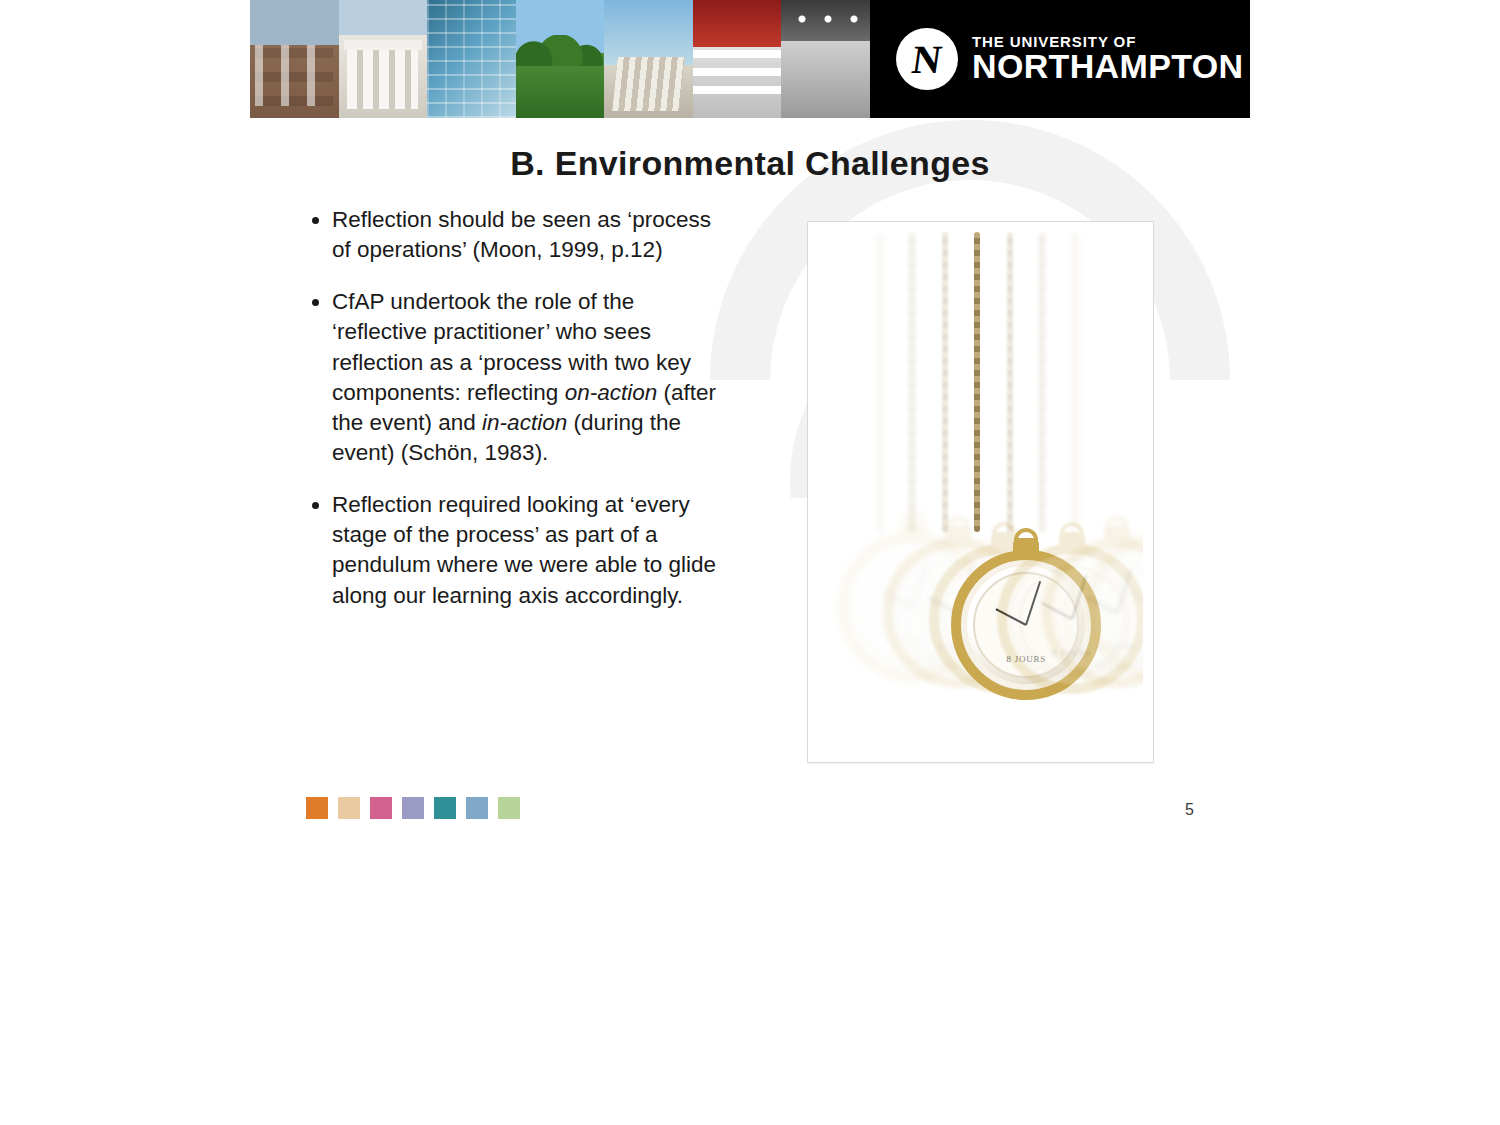THE UNIVERSITY OF NORTHAMPTON
B. Environmental Challenges
Reflection should be seen as ‘process of operations’ (Moon, 1999, p.12)
CfAP undertook the role of the ‘reflective practitioner’ who sees reflection as a ‘process with two key components: reflecting on-action (after the event) and in-action (during the event) (Schön, 1983).
Reflection required looking at ‘every stage of the process’ as part of a pendulum where we were able to glide along our learning axis accordingly.
8 JOURS
8 JOURS
8 JOURS
8 JOURS
8 JOURS
8 JOURS
8 JOURS
5